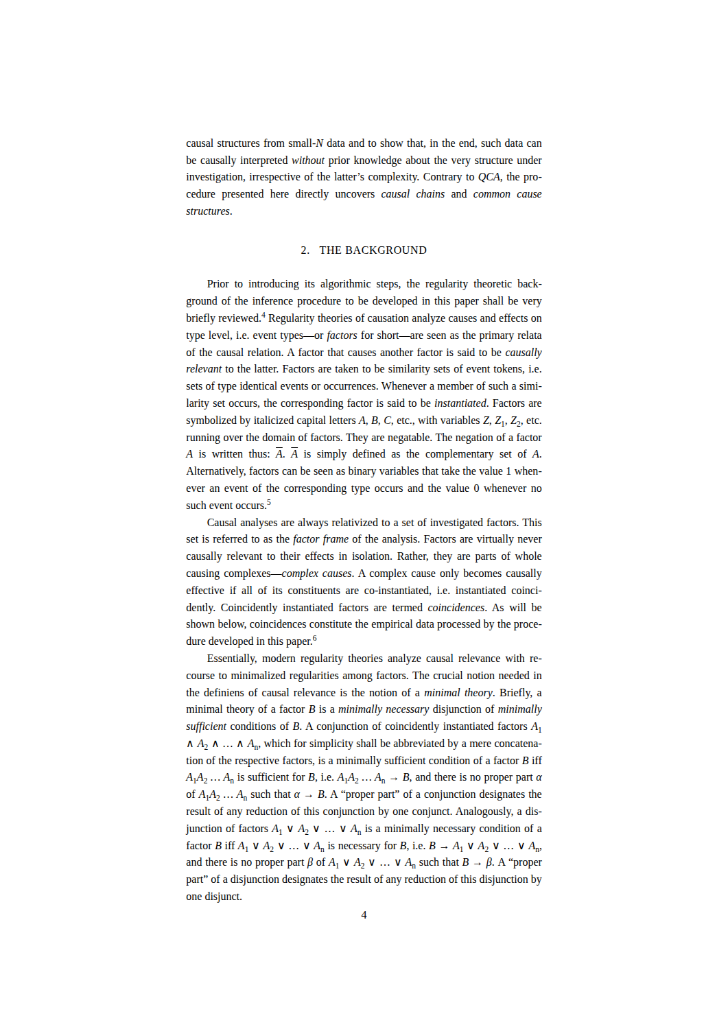causal structures from small-N data and to show that, in the end, such data can be causally interpreted without prior knowledge about the very structure under investigation, irrespective of the latter’s complexity. Contrary to QCA, the procedure presented here directly uncovers causal chains and common cause structures.
2. THE BACKGROUND
Prior to introducing its algorithmic steps, the regularity theoretic background of the inference procedure to be developed in this paper shall be very briefly reviewed.4 Regularity theories of causation analyze causes and effects on type level, i.e. event types—or factors for short—are seen as the primary relata of the causal relation. A factor that causes another factor is said to be causally relevant to the latter. Factors are taken to be similarity sets of event tokens, i.e. sets of type identical events or occurrences. Whenever a member of such a similarity set occurs, the corresponding factor is said to be instantiated. Factors are symbolized by italicized capital letters A, B, C, etc., with variables Z, Z1, Z2, etc. running over the domain of factors. They are negatable. The negation of a factor A is written thus: A. A is simply defined as the complementary set of A. Alternatively, factors can be seen as binary variables that take the value 1 whenever an event of the corresponding type occurs and the value 0 whenever no such event occurs.5
Causal analyses are always relativized to a set of investigated factors. This set is referred to as the factor frame of the analysis. Factors are virtually never causally relevant to their effects in isolation. Rather, they are parts of whole causing complexes—complex causes. A complex cause only becomes causally effective if all of its constituents are co-instantiated, i.e. instantiated coincidently. Coincidently instantiated factors are termed coincidences. As will be shown below, coincidences constitute the empirical data processed by the procedure developed in this paper.6
Essentially, modern regularity theories analyze causal relevance with recourse to minimalized regularities among factors. The crucial notion needed in the definiens of causal relevance is the notion of a minimal theory. Briefly, a minimal theory of a factor B is a minimally necessary disjunction of minimally sufficient conditions of B. A conjunction of coincidently instantiated factors A1 ∧ A2 ∧ … ∧ An, which for simplicity shall be abbreviated by a mere concatenation of the respective factors, is a minimally sufficient condition of a factor B iff A1 A2 … An is sufficient for B, i.e. A1 A2 … An → B, and there is no proper part α of A1 A2 … An such that α → B. A “proper part” of a conjunction designates the result of any reduction of this conjunction by one conjunct. Analogously, a disjunction of factors A1 ∨ A2 ∨ … ∨ An is a minimally necessary condition of a factor B iff A1 ∨ A2 ∨ … ∨ An is necessary for B, i.e. B → A1 ∨ A2 ∨ … ∨ An, and there is no proper part β of A1 ∨ A2 ∨ … ∨ An such that B → β. A “proper part” of a disjunction designates the result of any reduction of this disjunction by one disjunct.
4